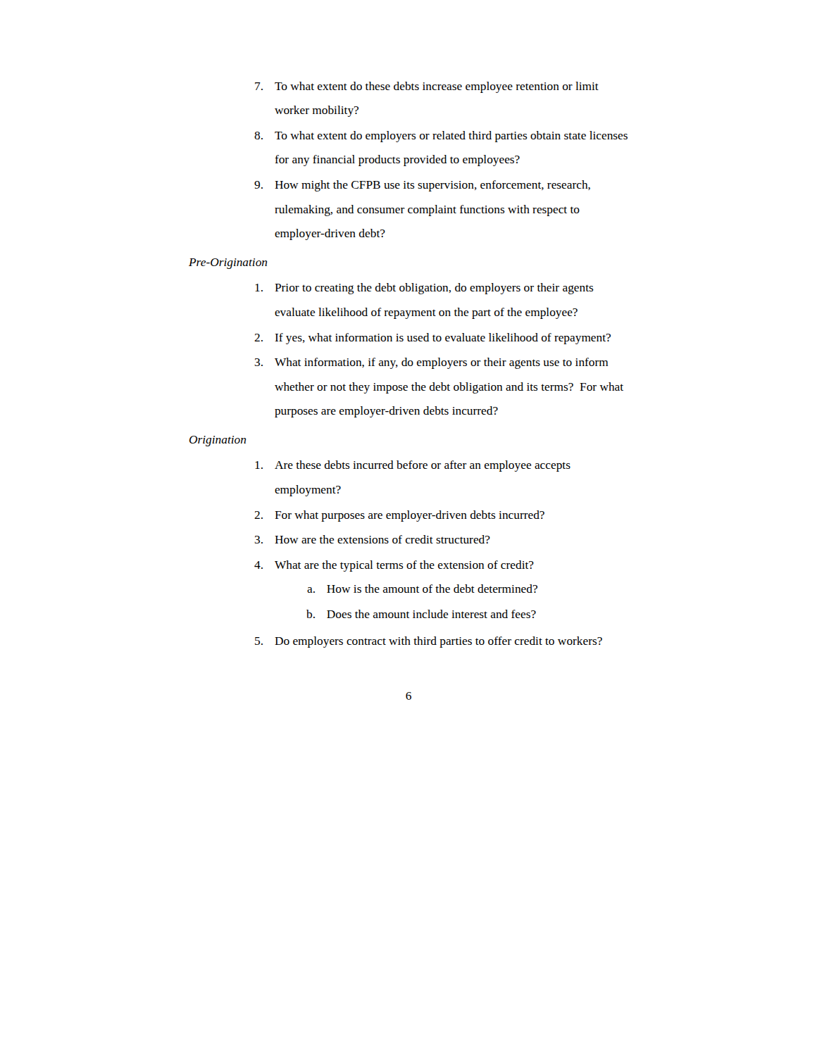To what extent do these debts increase employee retention or limit worker mobility?
To what extent do employers or related third parties obtain state licenses for any financial products provided to employees?
How might the CFPB use its supervision, enforcement, research, rulemaking, and consumer complaint functions with respect to employer-driven debt?
Pre-Origination
Prior to creating the debt obligation, do employers or their agents evaluate likelihood of repayment on the part of the employee?
If yes, what information is used to evaluate likelihood of repayment?
What information, if any, do employers or their agents use to inform whether or not they impose the debt obligation and its terms? For what purposes are employer-driven debts incurred?
Origination
Are these debts incurred before or after an employee accepts employment?
For what purposes are employer-driven debts incurred?
How are the extensions of credit structured?
What are the typical terms of the extension of credit?
How is the amount of the debt determined?
Does the amount include interest and fees?
Do employers contract with third parties to offer credit to workers?
6